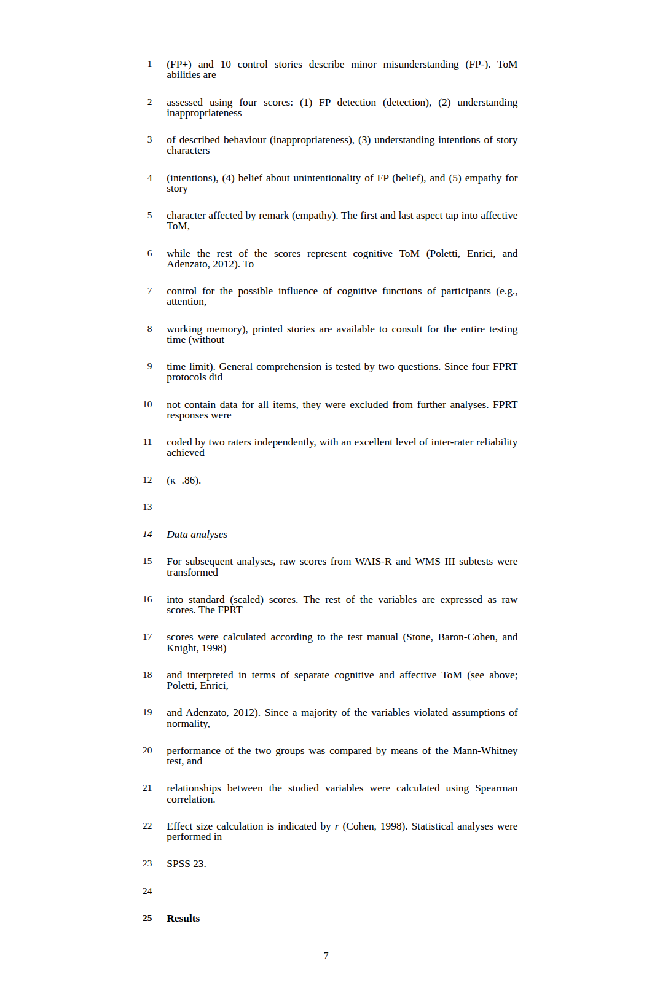(FP+) and 10 control stories describe minor misunderstanding (FP-). ToM abilities are
assessed using four scores: (1) FP detection (detection), (2) understanding inappropriateness
of described behaviour (inappropriateness), (3) understanding intentions of story characters
(intentions), (4) belief about unintentionality of FP (belief), and (5) empathy for story
character affected by remark (empathy). The first and last aspect tap into affective ToM,
while the rest of the scores represent cognitive ToM (Poletti, Enrici, and Adenzato, 2012). To
control for the possible influence of cognitive functions of participants (e.g., attention,
working memory), printed stories are available to consult for the entire testing time (without
time limit). General comprehension is tested by two questions. Since four FPRT protocols did
not contain data for all items, they were excluded from further analyses. FPRT responses were
coded by two raters independently, with an excellent level of inter-rater reliability achieved
(κ=.86).
Data analyses
For subsequent analyses, raw scores from WAIS-R and WMS III subtests were transformed
into standard (scaled) scores. The rest of the variables are expressed as raw scores. The FPRT
scores were calculated according to the test manual (Stone, Baron-Cohen, and Knight, 1998)
and interpreted in terms of separate cognitive and affective ToM (see above; Poletti, Enrici,
and Adenzato, 2012). Since a majority of the variables violated assumptions of normality,
performance of the two groups was compared by means of the Mann-Whitney test, and
relationships between the studied variables were calculated using Spearman correlation.
Effect size calculation is indicated by r (Cohen, 1998). Statistical analyses were performed in
SPSS 23.
Results
7